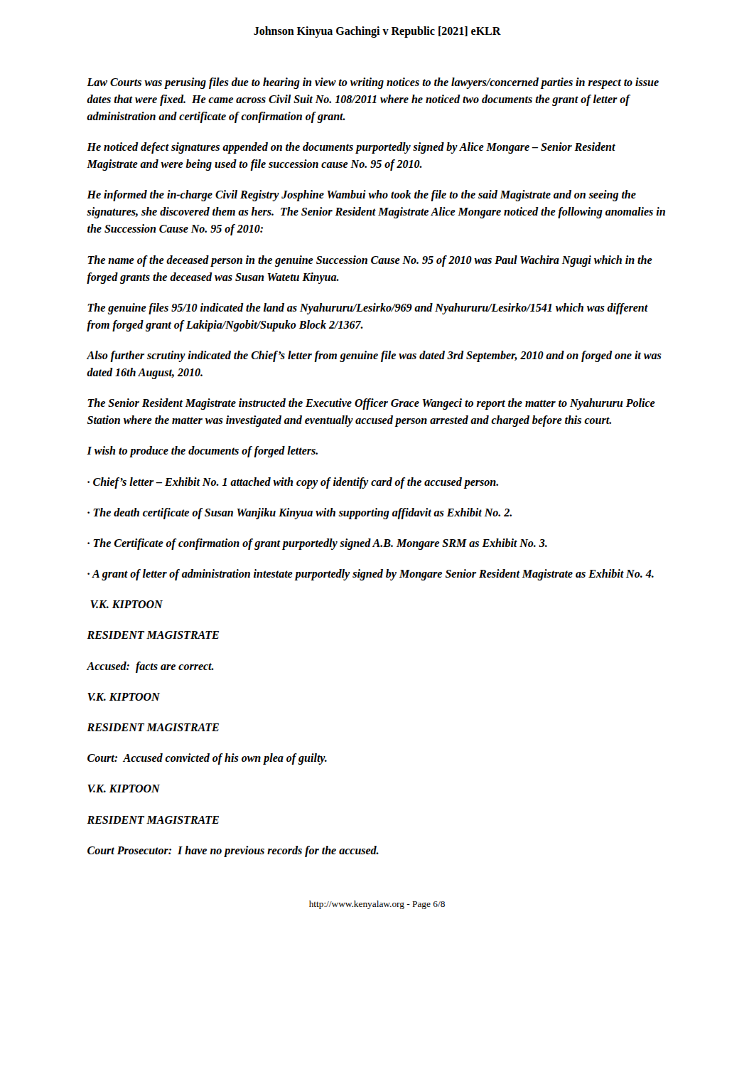Johnson Kinyua Gachingi v Republic [2021] eKLR
Law Courts was perusing files due to hearing in view to writing notices to the lawyers/concerned parties in respect to issue dates that were fixed. He came across Civil Suit No. 108/2011 where he noticed two documents the grant of letter of administration and certificate of confirmation of grant.
He noticed defect signatures appended on the documents purportedly signed by Alice Mongare – Senior Resident Magistrate and were being used to file succession cause No. 95 of 2010.
He informed the in-charge Civil Registry Josphine Wambui who took the file to the said Magistrate and on seeing the signatures, she discovered them as hers. The Senior Resident Magistrate Alice Mongare noticed the following anomalies in the Succession Cause No. 95 of 2010:
The name of the deceased person in the genuine Succession Cause No. 95 of 2010 was Paul Wachira Ngugi which in the forged grants the deceased was Susan Watetu Kinyua.
The genuine files 95/10 indicated the land as Nyahururu/Lesirko/969 and Nyahururu/Lesirko/1541 which was different from forged grant of Lakipia/Ngobit/Supuko Block 2/1367.
Also further scrutiny indicated the Chief’s letter from genuine file was dated 3rd September, 2010 and on forged one it was dated 16th August, 2010.
The Senior Resident Magistrate instructed the Executive Officer Grace Wangeci to report the matter to Nyahururu Police Station where the matter was investigated and eventually accused person arrested and charged before this court.
I wish to produce the documents of forged letters.
· Chief’s letter – Exhibit No. 1 attached with copy of identify card of the accused person.
· The death certificate of Susan Wanjiku Kinyua with supporting affidavit as Exhibit No. 2.
· The Certificate of confirmation of grant purportedly signed A.B. Mongare SRM as Exhibit No. 3.
· A grant of letter of administration intestate purportedly signed by Mongare Senior Resident Magistrate as Exhibit No. 4.
V.K. KIPTOON
RESIDENT MAGISTRATE
Accused: facts are correct.
V.K. KIPTOON
RESIDENT MAGISTRATE
Court: Accused convicted of his own plea of guilty.
V.K. KIPTOON
RESIDENT MAGISTRATE
Court Prosecutor: I have no previous records for the accused.
http://www.kenyalaw.org - Page 6/8